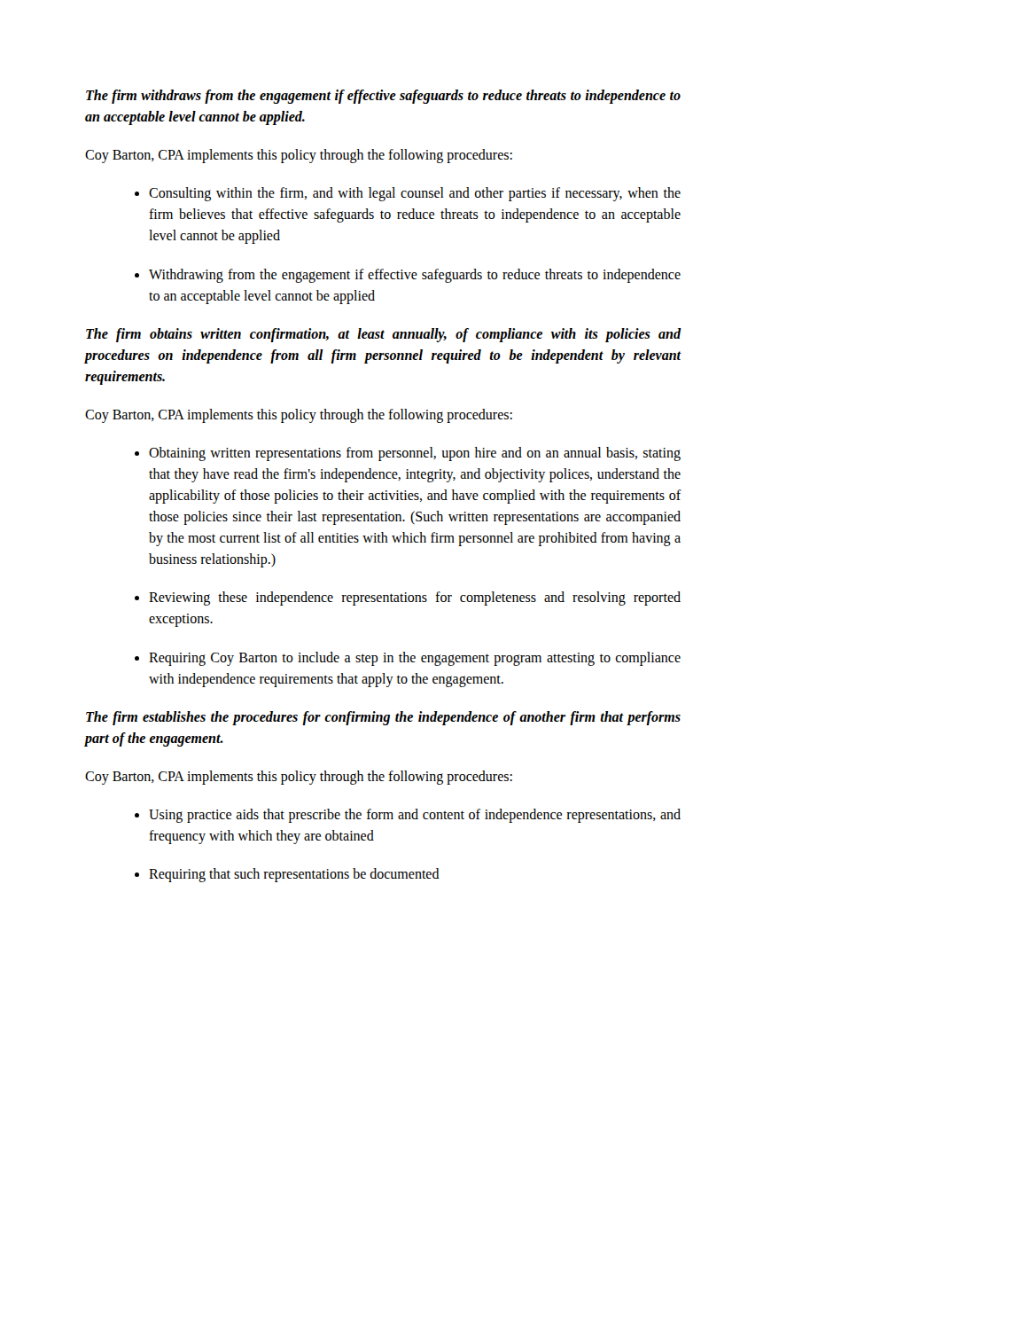The firm withdraws from the engagement if effective safeguards to reduce threats to independence to an acceptable level cannot be applied.
Coy Barton, CPA implements this policy through the following procedures:
Consulting within the firm, and with legal counsel and other parties if necessary, when the firm believes that effective safeguards to reduce threats to independence to an acceptable level cannot be applied
Withdrawing from the engagement if effective safeguards to reduce threats to independence to an acceptable level cannot be applied
The firm obtains written confirmation, at least annually, of compliance with its policies and procedures on independence from all firm personnel required to be independent by relevant requirements.
Coy Barton, CPA implements this policy through the following procedures:
Obtaining written representations from personnel, upon hire and on an annual basis, stating that they have read the firm's independence, integrity, and objectivity polices, understand the applicability of those policies to their activities, and have complied with the requirements of those policies since their last representation. (Such written representations are accompanied by the most current list of all entities with which firm personnel are prohibited from having a business relationship.)
Reviewing these independence representations for completeness and resolving reported exceptions.
Requiring Coy Barton to include a step in the engagement program attesting to compliance with independence requirements that apply to the engagement.
The firm establishes the procedures for confirming the independence of another firm that performs part of the engagement.
Coy Barton, CPA implements this policy through the following procedures:
Using practice aids that prescribe the form and content of independence representations, and frequency with which they are obtained
Requiring that such representations be documented